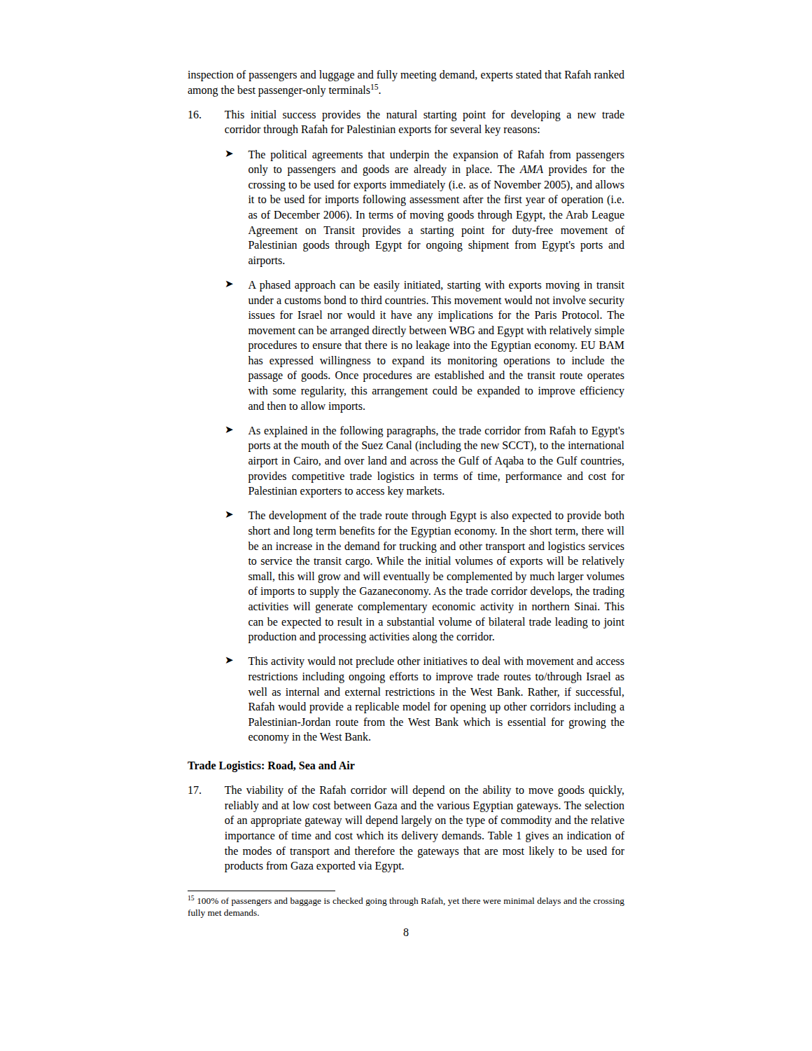inspection of passengers and luggage and fully meeting demand, experts stated that Rafah ranked among the best passenger-only terminals15.
16.
This initial success provides the natural starting point for developing a new trade corridor through Rafah for Palestinian exports for several key reasons:
The political agreements that underpin the expansion of Rafah from passengers only to passengers and goods are already in place. The AMA provides for the crossing to be used for exports immediately (i.e. as of November 2005), and allows it to be used for imports following assessment after the first year of operation (i.e. as of December 2006). In terms of moving goods through Egypt, the Arab League Agreement on Transit provides a starting point for duty-free movement of Palestinian goods through Egypt for ongoing shipment from Egypt's ports and airports.
A phased approach can be easily initiated, starting with exports moving in transit under a customs bond to third countries. This movement would not involve security issues for Israel nor would it have any implications for the Paris Protocol. The movement can be arranged directly between WBG and Egypt with relatively simple procedures to ensure that there is no leakage into the Egyptian economy. EU BAM has expressed willingness to expand its monitoring operations to include the passage of goods. Once procedures are established and the transit route operates with some regularity, this arrangement could be expanded to improve efficiency and then to allow imports.
As explained in the following paragraphs, the trade corridor from Rafah to Egypt's ports at the mouth of the Suez Canal (including the new SCCT), to the international airport in Cairo, and over land and across the Gulf of Aqaba to the Gulf countries, provides competitive trade logistics in terms of time, performance and cost for Palestinian exporters to access key markets.
The development of the trade route through Egypt is also expected to provide both short and long term benefits for the Egyptian economy. In the short term, there will be an increase in the demand for trucking and other transport and logistics services to service the transit cargo. While the initial volumes of exports will be relatively small, this will grow and will eventually be complemented by much larger volumes of imports to supply the Gazaneconomy. As the trade corridor develops, the trading activities will generate complementary economic activity in northern Sinai. This can be expected to result in a substantial volume of bilateral trade leading to joint production and processing activities along the corridor.
This activity would not preclude other initiatives to deal with movement and access restrictions including ongoing efforts to improve trade routes to/through Israel as well as internal and external restrictions in the West Bank. Rather, if successful, Rafah would provide a replicable model for opening up other corridors including a Palestinian-Jordan route from the West Bank which is essential for growing the economy in the West Bank.
Trade Logistics: Road, Sea and Air
17.
The viability of the Rafah corridor will depend on the ability to move goods quickly, reliably and at low cost between Gaza and the various Egyptian gateways. The selection of an appropriate gateway will depend largely on the type of commodity and the relative importance of time and cost which its delivery demands. Table 1 gives an indication of the modes of transport and therefore the gateways that are most likely to be used for products from Gaza exported via Egypt.
15 100% of passengers and baggage is checked going through Rafah, yet there were minimal delays and the crossing fully met demands.
8